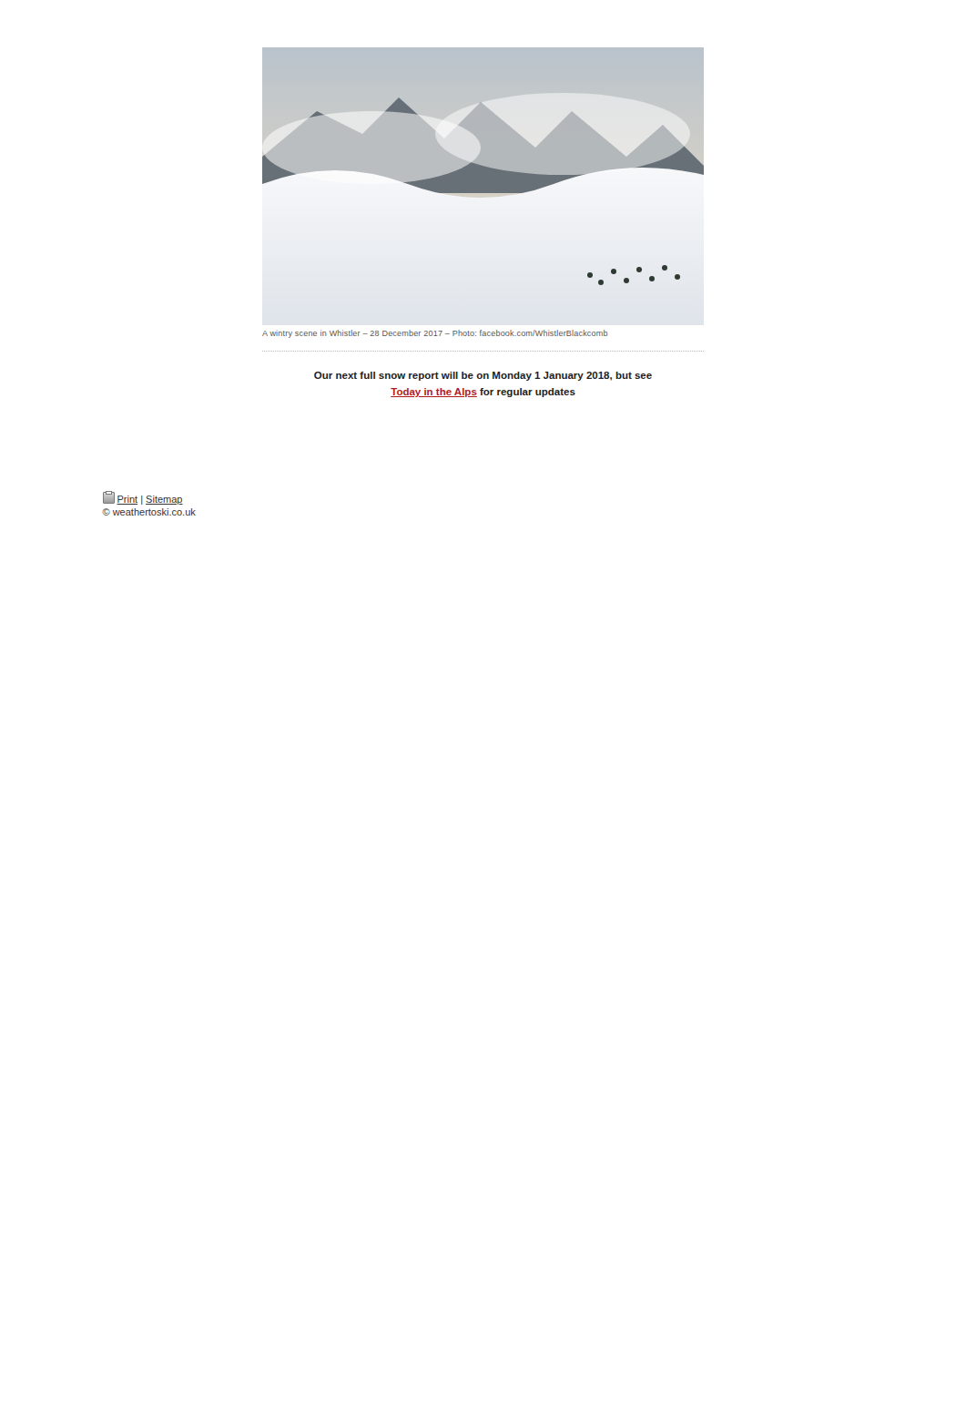A wintry scene in Whistler – 28 December 2017 – Photo: facebook.com/WhistlerBlackcomb
Our next full snow report will be on Monday 1 January 2018, but see
Today in the Alps for regular updates
Print | Sitemap
© weathertoski.co.uk